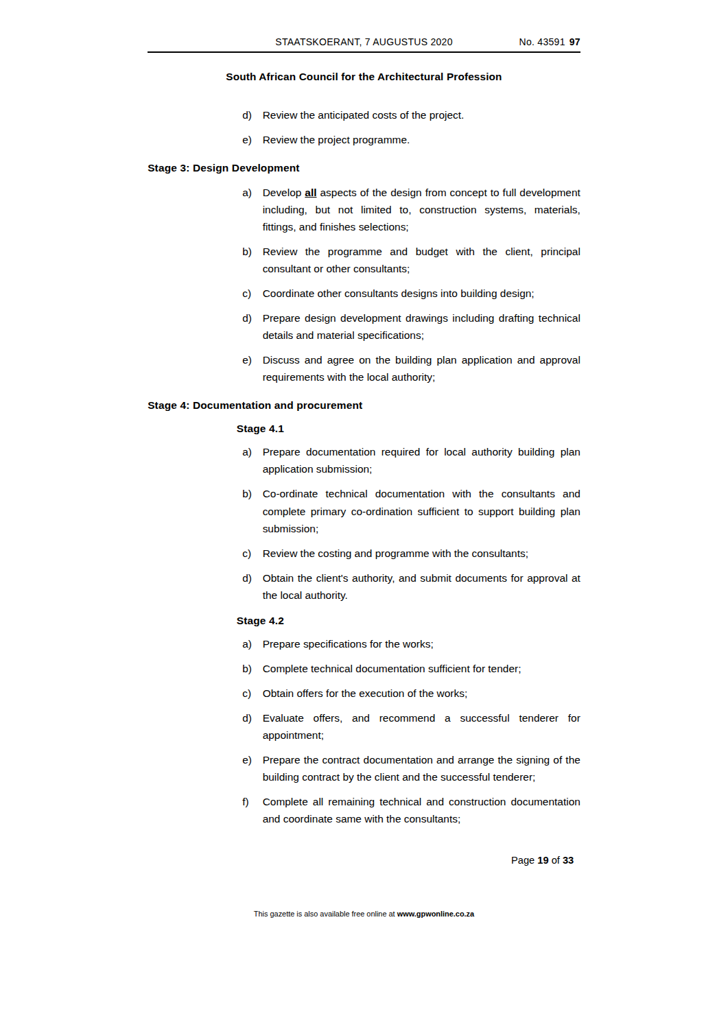STAATSKOERANT, 7 AUGUSTUS 2020 No. 4359197
South African Council for the Architectural Profession
d) Review the anticipated costs of the project.
e) Review the project programme.
Stage 3: Design Development
a) Develop all aspects of the design from concept to full development including, but not limited to, construction systems, materials, fittings, and finishes selections;
b) Review the programme and budget with the client, principal consultant or other consultants;
c) Coordinate other consultants designs into building design;
d) Prepare design development drawings including drafting technical details and material specifications;
e) Discuss and agree on the building plan application and approval requirements with the local authority;
Stage 4: Documentation and procurement
Stage 4.1
a) Prepare documentation required for local authority building plan application submission;
b) Co-ordinate technical documentation with the consultants and complete primary co-ordination sufficient to support building plan submission;
c) Review the costing and programme with the consultants;
d) Obtain the client's authority, and submit documents for approval at the local authority.
Stage 4.2
a) Prepare specifications for the works;
b) Complete technical documentation sufficient for tender;
c) Obtain offers for the execution of the works;
d) Evaluate offers, and recommend a successful tenderer for appointment;
e) Prepare the contract documentation and arrange the signing of the building contract by the client and the successful tenderer;
f) Complete all remaining technical and construction documentation and coordinate same with the consultants;
Page 19 of 33
This gazette is also available free online at www.gpwonline.co.za